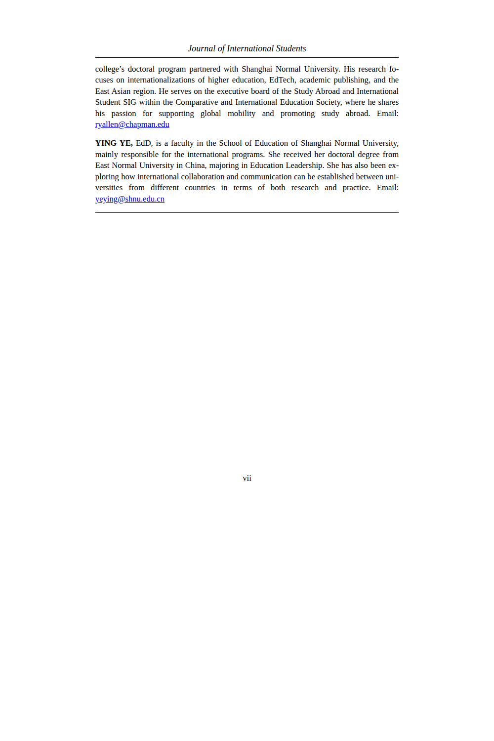Journal of International Students
college’s doctoral program partnered with Shanghai Normal University. His research focuses on internationalizations of higher education, EdTech, academic publishing, and the East Asian region. He serves on the executive board of the Study Abroad and International Student SIG within the Comparative and International Education Society, where he shares his passion for supporting global mobility and promoting study abroad. Email: ryallen@chapman.edu
YING YE, EdD, is a faculty in the School of Education of Shanghai Normal University, mainly responsible for the international programs. She received her doctoral degree from East Normal University in China, majoring in Education Leadership. She has also been exploring how international collaboration and communication can be established between universities from different countries in terms of both research and practice. Email: yeying@shnu.edu.cn
vii